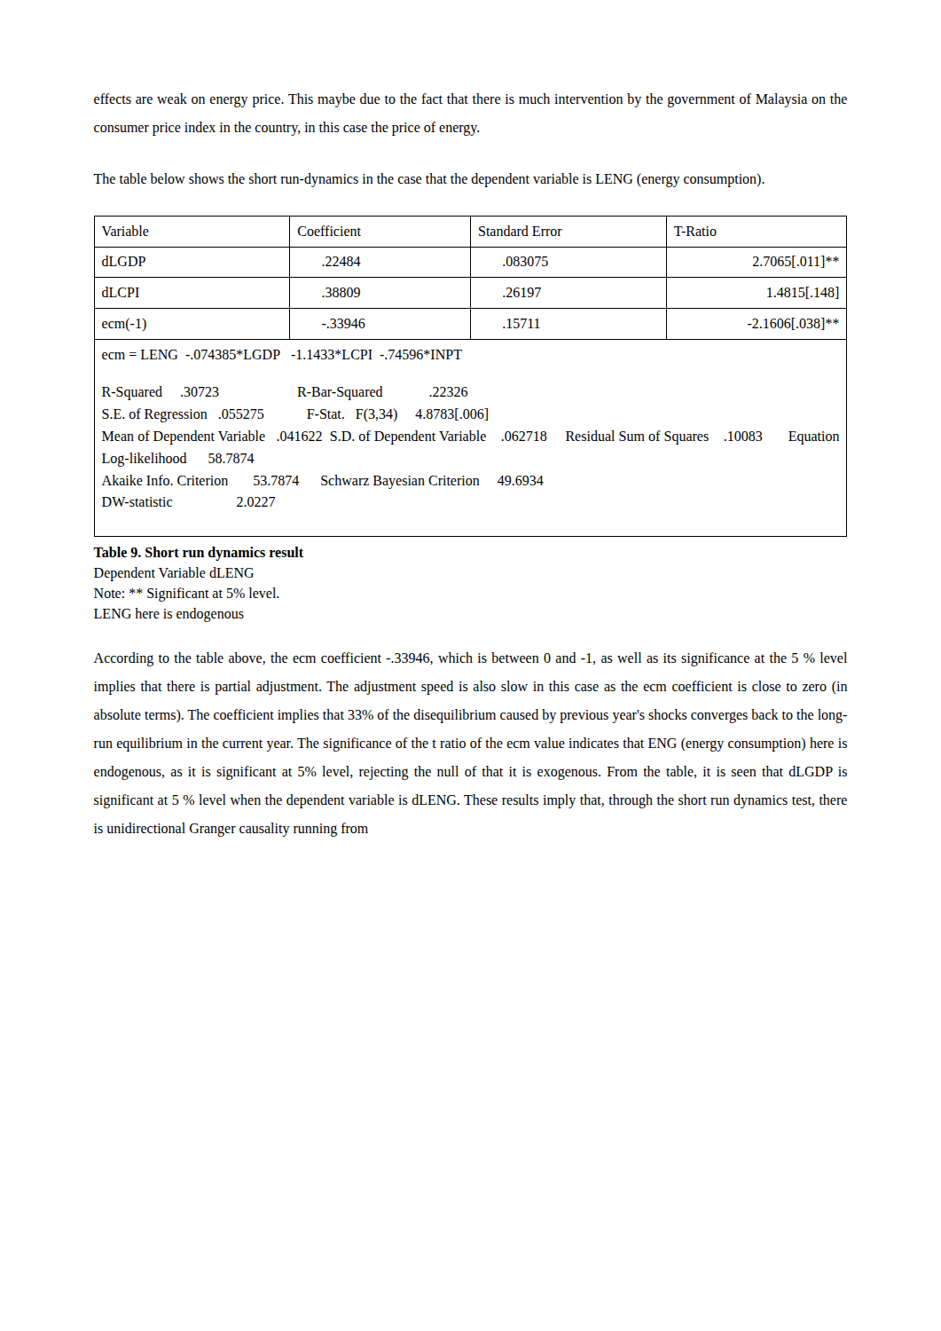effects are weak on energy price. This maybe due to the fact that there is much intervention by the government of Malaysia on the consumer price index in the country, in this case the price of energy.
The table below shows the short run-dynamics in the case that the dependent variable is LENG (energy consumption).
| Variable | Coefficient | Standard Error | T-Ratio |
| --- | --- | --- | --- |
| dLGDP | .22484 | .083075 | 2.7065[.011]** |
| dLCPI | .38809 | .26197 | 1.4815[.148] |
| ecm(-1) | -.33946 | .15711 | -2.1606[.038]** |
| ecm = LENG -.074385*LGDP -1.1433*LCPI -.74596*INPT R-Squared .30723 R-Bar-Squared .22326 S.E. of Regression .055275 F-Stat. F(3,34) 4.8783[.006] Mean of Dependent Variable .041622 S.D. of Dependent Variable .062718 Residual Sum of Squares .10083 Equation Log-likelihood 58.7874 Akaike Info. Criterion 53.7874 Schwarz Bayesian Criterion 49.6934 DW-statistic 2.0227 |
Table 9. Short run dynamics result
Dependent Variable dLENG
Note: ** Significant at 5% level.
LENG here is endogenous
According to the table above, the ecm coefficient -.33946, which is between 0 and -1, as well as its significance at the 5 % level implies that there is partial adjustment. The adjustment speed is also slow in this case as the ecm coefficient is close to zero (in absolute terms). The coefficient implies that 33% of the disequilibrium caused by previous year's shocks converges back to the long-run equilibrium in the current year. The significance of the t ratio of the ecm value indicates that ENG (energy consumption) here is endogenous, as it is significant at 5% level, rejecting the null of that it is exogenous. From the table, it is seen that dLGDP is significant at 5 % level when the dependent variable is dLENG. These results imply that, through the short run dynamics test, there is unidirectional Granger causality running from